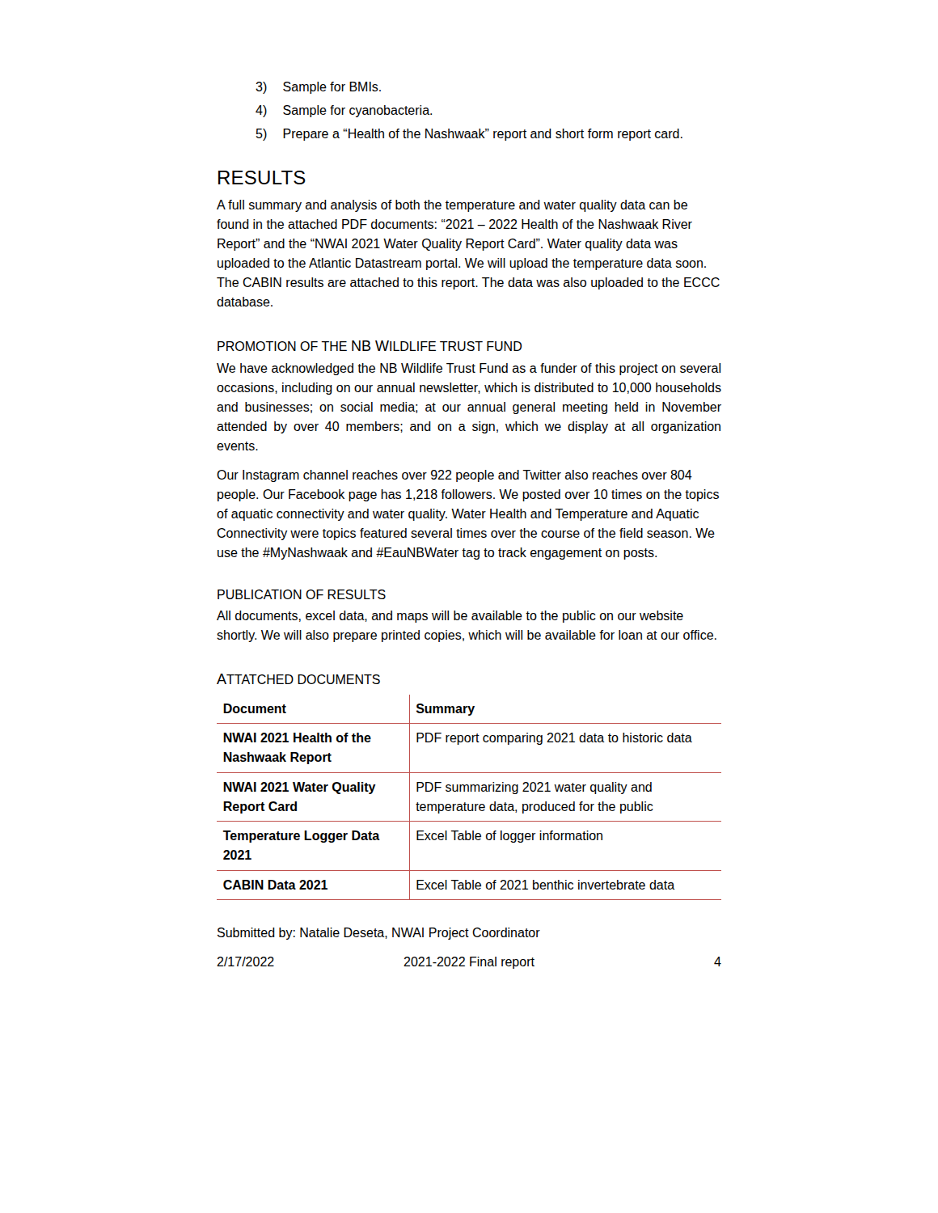3) Sample for BMIs.
4) Sample for cyanobacteria.
5) Prepare a “Health of the Nashwaak” report and short form report card.
RESULTS
A full summary and analysis of both the temperature and water quality data can be found in the attached PDF documents: “2021 – 2022 Health of the Nashwaak River Report” and the “NWAI 2021 Water Quality Report Card”. Water quality data was uploaded to the Atlantic Datastream portal. We will upload the temperature data soon. The CABIN results are attached to this report. The data was also uploaded to the ECCC database.
PROMOTION OF THE NB WILDLIFE TRUST FUND
We have acknowledged the NB Wildlife Trust Fund as a funder of this project on several occasions, including on our annual newsletter, which is distributed to 10,000 households and businesses; on social media; at our annual general meeting held in November attended by over 40 members; and on a sign, which we display at all organization events.
Our Instagram channel reaches over 922 people and Twitter also reaches over 804 people. Our Facebook page has 1,218 followers. We posted over 10 times on the topics of aquatic connectivity and water quality. Water Health and Temperature and Aquatic Connectivity were topics featured several times over the course of the field season. We use the #MyNashwaak and #EauNBWater tag to track engagement on posts.
PUBLICATION OF RESULTS
All documents, excel data, and maps will be available to the public on our website shortly. We will also prepare printed copies, which will be available for loan at our office.
ATTATCHED DOCUMENTS
| Document | Summary |
| --- | --- |
| NWAI 2021 Health of the Nashwaak Report | PDF report comparing 2021 data to historic data |
| NWAI 2021 Water Quality Report Card | PDF summarizing 2021 water quality and temperature data, produced for the public |
| Temperature Logger Data 2021 | Excel Table of logger information |
| CABIN Data 2021 | Excel Table of 2021 benthic invertebrate data |
Submitted by: Natalie Deseta, NWAI Project Coordinator
2/17/2022
2021-2022 Final report
4